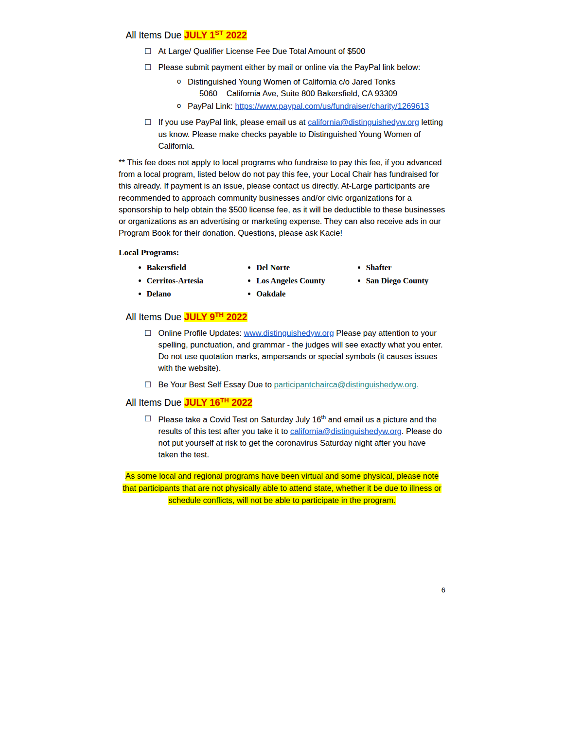All Items Due JULY 1ST 2022
At Large/ Qualifier License Fee Due Total Amount of $500
Please submit payment either by mail or online via the PayPal link below:
Distinguished Young Women of California c/o Jared Tonks
5060 California Ave, Suite 800 Bakersfield, CA 93309
PayPal Link: https://www.paypal.com/us/fundraiser/charity/1269613
If you use PayPal link, please email us at california@distinguishedyw.org letting us know. Please make checks payable to Distinguished Young Women of California.
** This fee does not apply to local programs who fundraise to pay this fee, if you advanced from a local program, listed below do not pay this fee, your Local Chair has fundraised for this already. If payment is an issue, please contact us directly. At-Large participants are recommended to approach community businesses and/or civic organizations for a sponsorship to help obtain the $500 license fee, as it will be deductible to these businesses or organizations as an advertising or marketing expense. They can also receive ads in our Program Book for their donation. Questions, please ask Kacie!
Local Programs:
Bakersfield
Cerritos-Artesia
Delano
Del Norte
Los Angeles County
Oakdale
Shafter
San Diego County
All Items Due JULY 9TH 2022
Online Profile Updates: www.distinguishedyw.org Please pay attention to your spelling, punctuation, and grammar - the judges will see exactly what you enter. Do not use quotation marks, ampersands or special symbols (it causes issues with the website).
Be Your Best Self Essay Due to participantchairca@distinguishedyw.org.
All Items Due JULY 16TH 2022
Please take a Covid Test on Saturday July 16th and email us a picture and the results of this test after you take it to california@distinguishedyw.org. Please do not put yourself at risk to get the coronavirus Saturday night after you have taken the test.
As some local and regional programs have been virtual and some physical, please note that participants that are not physically able to attend state, whether it be due to illness or schedule conflicts, will not be able to participate in the program.
6